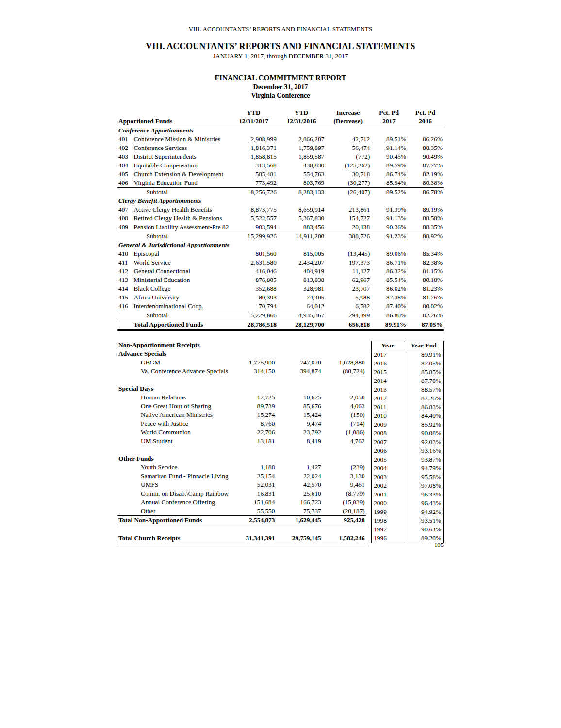VIII. ACCOUNTANTS’ REPORTS AND FINANCIAL STATEMENTS
VIII. ACCOUNTANTS’ REPORTS AND FINANCIAL STATEMENTS
JANUARY 1, 2017, through DECEMBER 31, 2017
FINANCIAL COMMITMENT REPORT
December 31, 2017
Virginia Conference
| | | YTD | YTD | Increase | Pct. Pd | Pct. Pd |
| Apportioned Funds | 12/31/2017 | 12/31/2016 | (Decrease) | 2017 | 2016 |
| Conference Apportionments |
| 401 | Conference Mission & Ministries | 2,908,999 | 2,866,287 | 42,712 | 89.51% | 86.26% |
| 402 | Conference Services | 1,816,371 | 1,759,897 | 56,474 | 91.14% | 88.35% |
| 403 | District Superintendents | 1,858,815 | 1,859,587 | (772) | 90.45% | 90.49% |
| 404 | Equitable Compensation | 313,568 | 438,830 | (125,262) | 89.59% | 87.77% |
| 405 | Church Extension & Development | 585,481 | 554,763 | 30,718 | 86.74% | 82.19% |
| 406 | Virginia Education Fund | 773,492 | 803,769 | (30,277) | 85.94% | 80.38% |
| | Subtotal | 8,256,726 | 8,283,133 | (26,407) | 89.52% | 86.78% |
| Clergy Benefit Apportionments |
| 407 | Active Clergy Health Benefits | 8,873,775 | 8,659,914 | 213,861 | 91.39% | 89.19% |
| 408 | Retired Clergy Health & Pensions | 5,522,557 | 5,367,830 | 154,727 | 91.13% | 88.58% |
| 409 | Pension Liability Assessment-Pre 82 | 903,594 | 883,456 | 20,138 | 90.36% | 88.35% |
| | Subtotal | 15,299,926 | 14,911,200 | 388,726 | 91.23% | 88.92% |
| General & Jurisdictional Apportionments |
| 410 | Episcopal | 801,560 | 815,005 | (13,445) | 89.06% | 85.34% |
| 411 | World Service | 2,631,580 | 2,434,207 | 197,373 | 86.71% | 82.38% |
| 412 | General Connectional | 416,046 | 404,919 | 11,127 | 86.32% | 81.15% |
| 413 | Ministerial Education | 876,805 | 813,838 | 62,967 | 85.54% | 80.18% |
| 414 | Black College | 352,688 | 328,981 | 23,707 | 86.02% | 81.23% |
| 415 | Africa University | 80,393 | 74,405 | 5,988 | 87.38% | 81.76% |
| 416 | Interdenominational Coop. | 70,794 | 64,012 | 6,782 | 87.40% | 80.02% |
| | Subtotal | 5,229,866 | 4,935,367 | 294,499 | 86.80% | 82.26% |
| | Total Apportioned Funds | 28,786,518 | 28,129,700 | 656,818 | 89.91% | 87.05% |
| Non-Apportionment Receipts | | | |
| Advance Specials | | | |
| GBGM | 1,775,900 | 747,020 | 1,028,880 |
| Va. Conference Advance Specials | 314,150 | 394,874 | (80,724) |
| Special Days | | | |
| Human Relations | 12,725 | 10,675 | 2,050 |
| One Great Hour of Sharing | 89,739 | 85,676 | 4,063 |
| Native American Ministries | 15,274 | 15,424 | (150) |
| Peace with Justice | 8,760 | 9,474 | (714) |
| World Communion | 22,706 | 23,792 | (1,086) |
| UM Student | 13,181 | 8,419 | 4,762 |
| Other Funds | | | |
| Youth Service | 1,188 | 1,427 | (239) |
| Samaritan Fund - Pinnacle Living | 25,154 | 22,024 | 3,130 |
| UMFS | 52,031 | 42,570 | 9,461 |
| Comm. on Disab.\Camp Rainbow | 16,831 | 25,610 | (8,779) |
| Annual Conference Offering | 151,684 | 166,723 | (15,039) |
| Other | 55,550 | 75,737 | (20,187) |
| Total Non-Apportioned Funds | 2,554,873 | 1,629,445 | 925,428 |
| Total Church Receipts | 31,341,391 | 29,759,145 | 1,582,246 |
| Year | Year End |
| 2017 | 89.91% |
| 2016 | 87.05% |
| 2015 | 85.85% |
| 2014 | 87.70% |
| 2013 | 88.57% |
| 2012 | 87.26% |
| 2011 | 86.83% |
| 2010 | 84.40% |
| 2009 | 85.92% |
| 2008 | 90.08% |
| 2007 | 92.03% |
| 2006 | 93.16% |
| 2005 | 93.87% |
| 2004 | 94.79% |
| 2003 | 95.58% |
| 2002 | 97.08% |
| 2001 | 96.33% |
| 2000 | 96.43% |
| 1999 | 94.92% |
| 1998 | 93.51% |
| 1997 | 90.64% |
| 1996 | 89.20% |
105